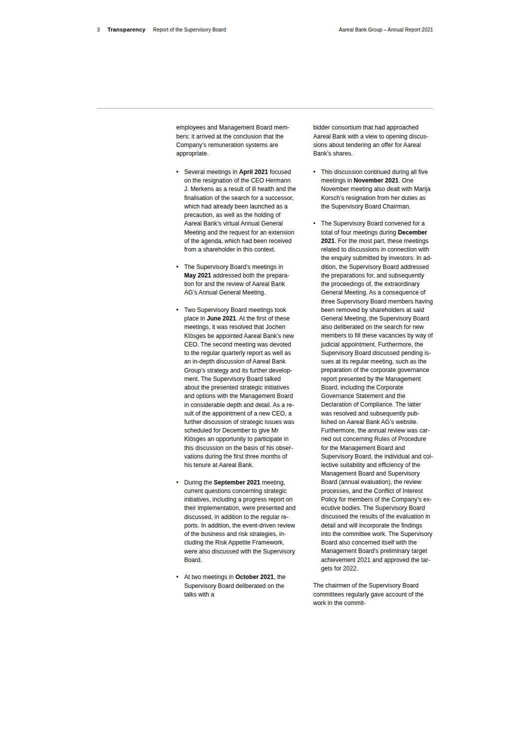3 Transparency Report of the Supervisory Board
Aareal Bank Group – Annual Report 2021
employees and Management Board members; it arrived at the conclusion that the Company’s remuneration systems are appropriate.
Several meetings in April 2021 focused on the resignation of the CEO Hermann J. Merkens as a result of ill health and the finalisation of the search for a successor, which had already been launched as a precaution, as well as the holding of Aareal Bank’s virtual Annual General Meeting and the request for an extension of the agenda, which had been received from a shareholder in this context.
The Supervisory Board’s meetings in May 2021 addressed both the preparation for and the review of Aareal Bank AG’s Annual General Meeting.
Two Supervisory Board meetings took place in June 2021. At the first of these meetings, it was resolved that Jochen Klösges be appointed Aareal Bank’s new CEO. The second meeting was devoted to the regular quarterly report as well as an in-depth discussion of Aareal Bank Group’s strategy and its further development. The Supervisory Board talked about the presented strategic initiatives and options with the Management Board in considerable depth and detail. As a result of the appointment of a new CEO, a further discussion of strategic issues was scheduled for December to give Mr Klösges an opportunity to participate in this discussion on the basis of his observations during the first three months of his tenure at Aareal Bank.
During the September 2021 meeting, current questions concerning strategic initiatives, including a progress report on their implementation, were presented and discussed, in addition to the regular reports. In addition, the event-driven review of the business and risk strategies, including the Risk Appetite Framework, were also discussed with the Supervisory Board.
At two meetings in October 2021, the Supervisory Board deliberated on the talks with a
bidder consortium that had approached Aareal Bank with a view to opening discussions about tendering an offer for Aareal Bank’s shares.
This discussion continued during all five meetings in November 2021. One November meeting also dealt with Marija Korsch’s resignation from her duties as the Supervisory Board Chairman.
The Supervisory Board convened for a total of four meetings during December 2021. For the most part, these meetings related to discussions in connection with the enquiry submitted by investors. In addition, the Supervisory Board addressed the preparations for, and subsequently the proceedings of, the extraordinary General Meeting. As a consequence of three Supervisory Board members having been removed by shareholders at said General Meeting, the Supervisory Board also deliberated on the search for new members to fill these vacancies by way of judicial appointment. Furthermore, the Supervisory Board discussed pending issues at its regular meeting, such as the preparation of the corporate governance report presented by the Management Board, including the Corporate Governance Statement and the Declaration of Compliance. The latter was resolved and subsequently published on Aareal Bank AG’s website. Furthermore, the annual review was carried out concerning Rules of Procedure for the Management Board and Supervisory Board, the individual and collective suitability and efficiency of the Management Board and Supervisory Board (annual evaluation), the review processes, and the Conflict of Interest Policy for members of the Company’s executive bodies. The Supervisory Board discussed the results of the evaluation in detail and will incorporate the findings into the committee work. The Supervisory Board also concerned itself with the Management Board’s preliminary target achievement 2021 and approved the targets for 2022.
The chairmen of the Supervisory Board committees regularly gave account of the work in the commit-